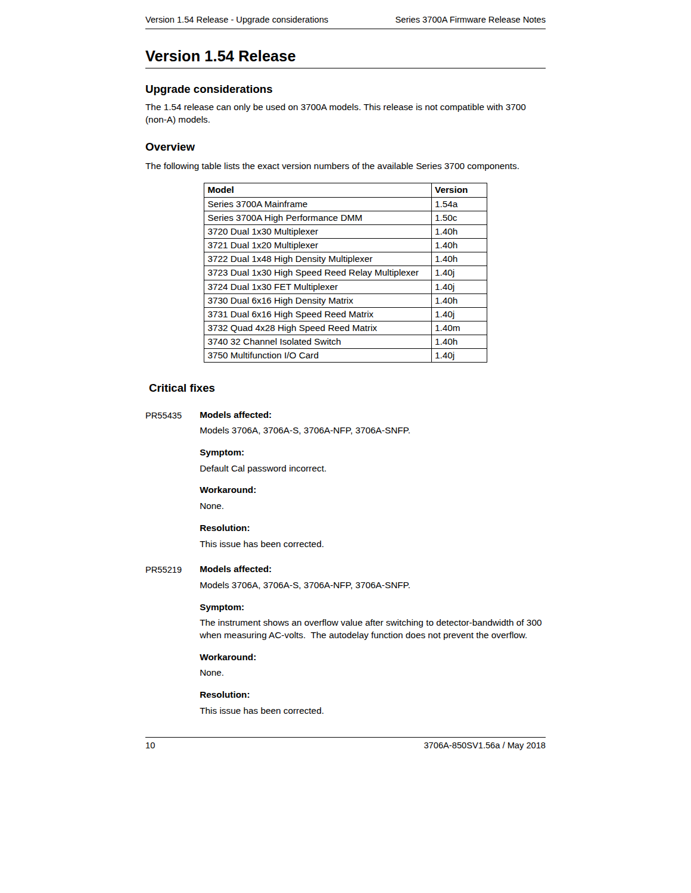Version 1.54 Release - Upgrade considerations
Series 3700A Firmware Release Notes
Version 1.54 Release
Upgrade considerations
The 1.54 release can only be used on 3700A models. This release is not compatible with 3700 (non-A) models.
Overview
The following table lists the exact version numbers of the available Series 3700 components.
| Model | Version |
| --- | --- |
| Series 3700A Mainframe | 1.54a |
| Series 3700A High Performance DMM | 1.50c |
| 3720 Dual 1x30 Multiplexer | 1.40h |
| 3721 Dual 1x20 Multiplexer | 1.40h |
| 3722 Dual 1x48 High Density Multiplexer | 1.40h |
| 3723 Dual 1x30 High Speed Reed Relay Multiplexer | 1.40j |
| 3724 Dual 1x30 FET Multiplexer | 1.40j |
| 3730 Dual 6x16 High Density Matrix | 1.40h |
| 3731 Dual 6x16 High Speed Reed Matrix | 1.40j |
| 3732 Quad 4x28 High Speed Reed Matrix | 1.40m |
| 3740 32 Channel Isolated Switch | 1.40h |
| 3750 Multifunction I/O Card | 1.40j |
Critical fixes
PR55435
Models affected:
Models 3706A, 3706A-S, 3706A-NFP, 3706A-SNFP.
Symptom:
Default Cal password incorrect.
Workaround:
None.
Resolution:
This issue has been corrected.
PR55219
Models affected:
Models 3706A, 3706A-S, 3706A-NFP, 3706A-SNFP.
Symptom:
The instrument shows an overflow value after switching to detector-bandwidth of 300 when measuring AC-volts. The autodelay function does not prevent the overflow.
Workaround:
None.
Resolution:
This issue has been corrected.
10
3706A-850SV1.56a / May 2018